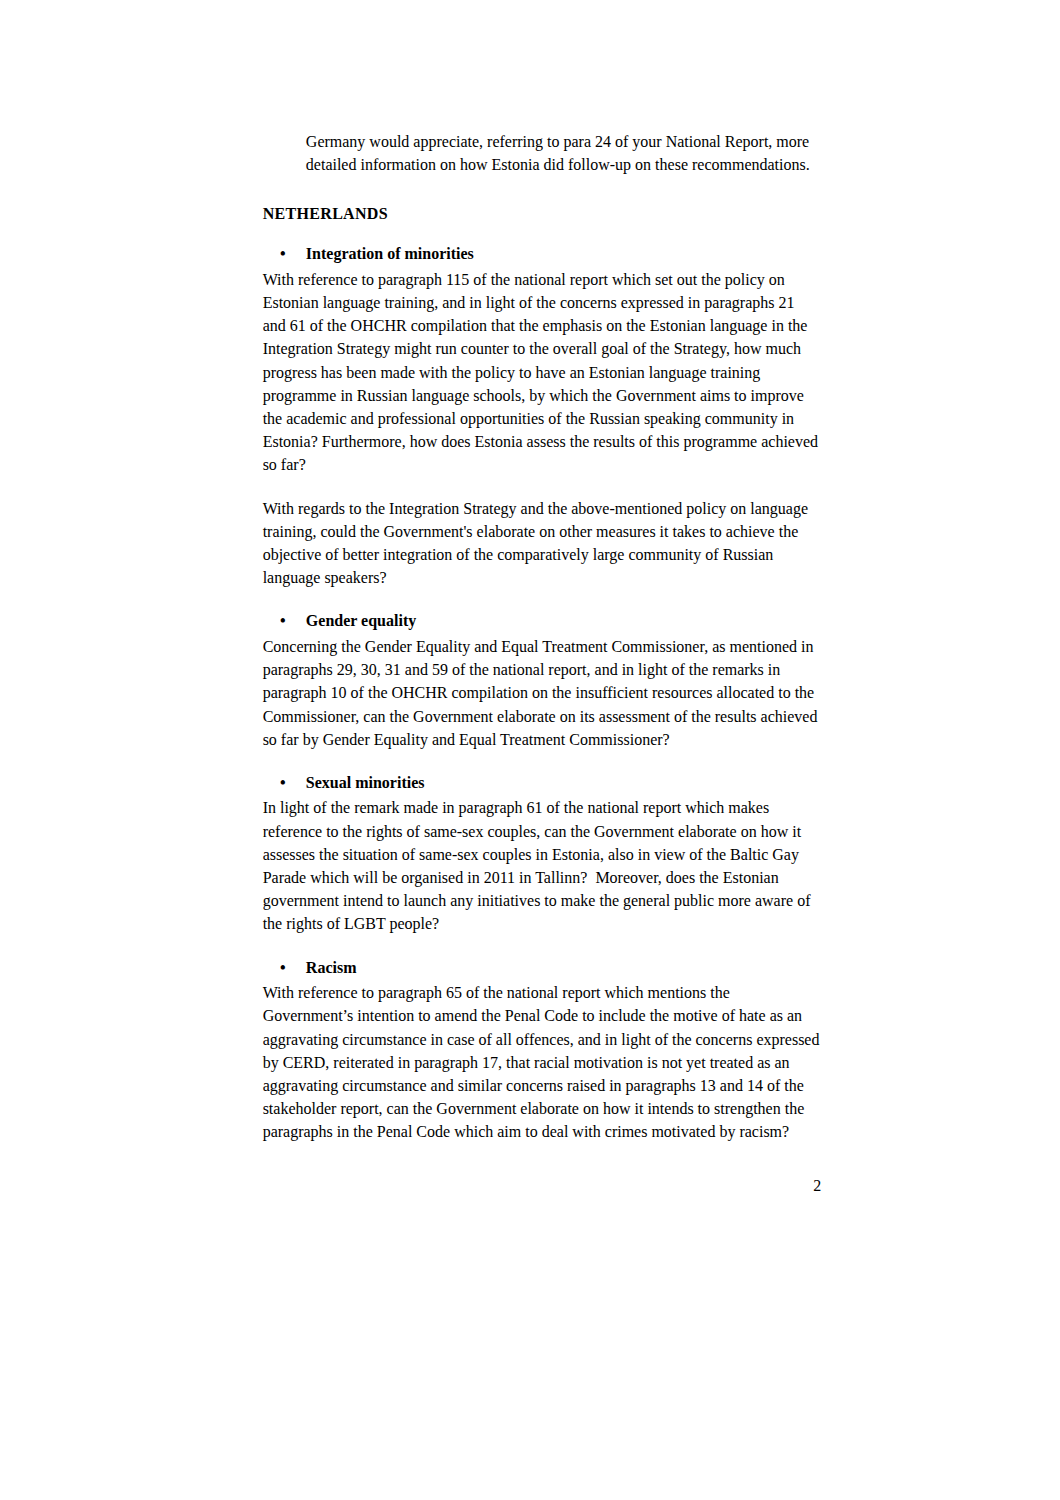Germany would appreciate, referring to para 24 of your National Report, more detailed information on how Estonia did follow-up on these recommendations.
NETHERLANDS
Integration of minorities
With reference to paragraph 115 of the national report which set out the policy on Estonian language training, and in light of the concerns expressed in paragraphs 21 and 61 of the OHCHR compilation that the emphasis on the Estonian language in the Integration Strategy might run counter to the overall goal of the Strategy, how much progress has been made with the policy to have an Estonian language training programme in Russian language schools, by which the Government aims to improve the academic and professional opportunities of the Russian speaking community in Estonia? Furthermore, how does Estonia assess the results of this programme achieved so far?
With regards to the Integration Strategy and the above-mentioned policy on language training, could the Government's elaborate on other measures it takes to achieve the objective of better integration of the comparatively large community of Russian language speakers?
Gender equality
Concerning the Gender Equality and Equal Treatment Commissioner, as mentioned in paragraphs 29, 30, 31 and 59 of the national report, and in light of the remarks in paragraph 10 of the OHCHR compilation on the insufficient resources allocated to the Commissioner, can the Government elaborate on its assessment of the results achieved so far by Gender Equality and Equal Treatment Commissioner?
Sexual minorities
In light of the remark made in paragraph 61 of the national report which makes reference to the rights of same-sex couples, can the Government elaborate on how it assesses the situation of same-sex couples in Estonia, also in view of the Baltic Gay Parade which will be organised in 2011 in Tallinn? Moreover, does the Estonian government intend to launch any initiatives to make the general public more aware of the rights of LGBT people?
Racism
With reference to paragraph 65 of the national report which mentions the Government’s intention to amend the Penal Code to include the motive of hate as an aggravating circumstance in case of all offences, and in light of the concerns expressed by CERD, reiterated in paragraph 17, that racial motivation is not yet treated as an aggravating circumstance and similar concerns raised in paragraphs 13 and 14 of the stakeholder report, can the Government elaborate on how it intends to strengthen the paragraphs in the Penal Code which aim to deal with crimes motivated by racism?
2